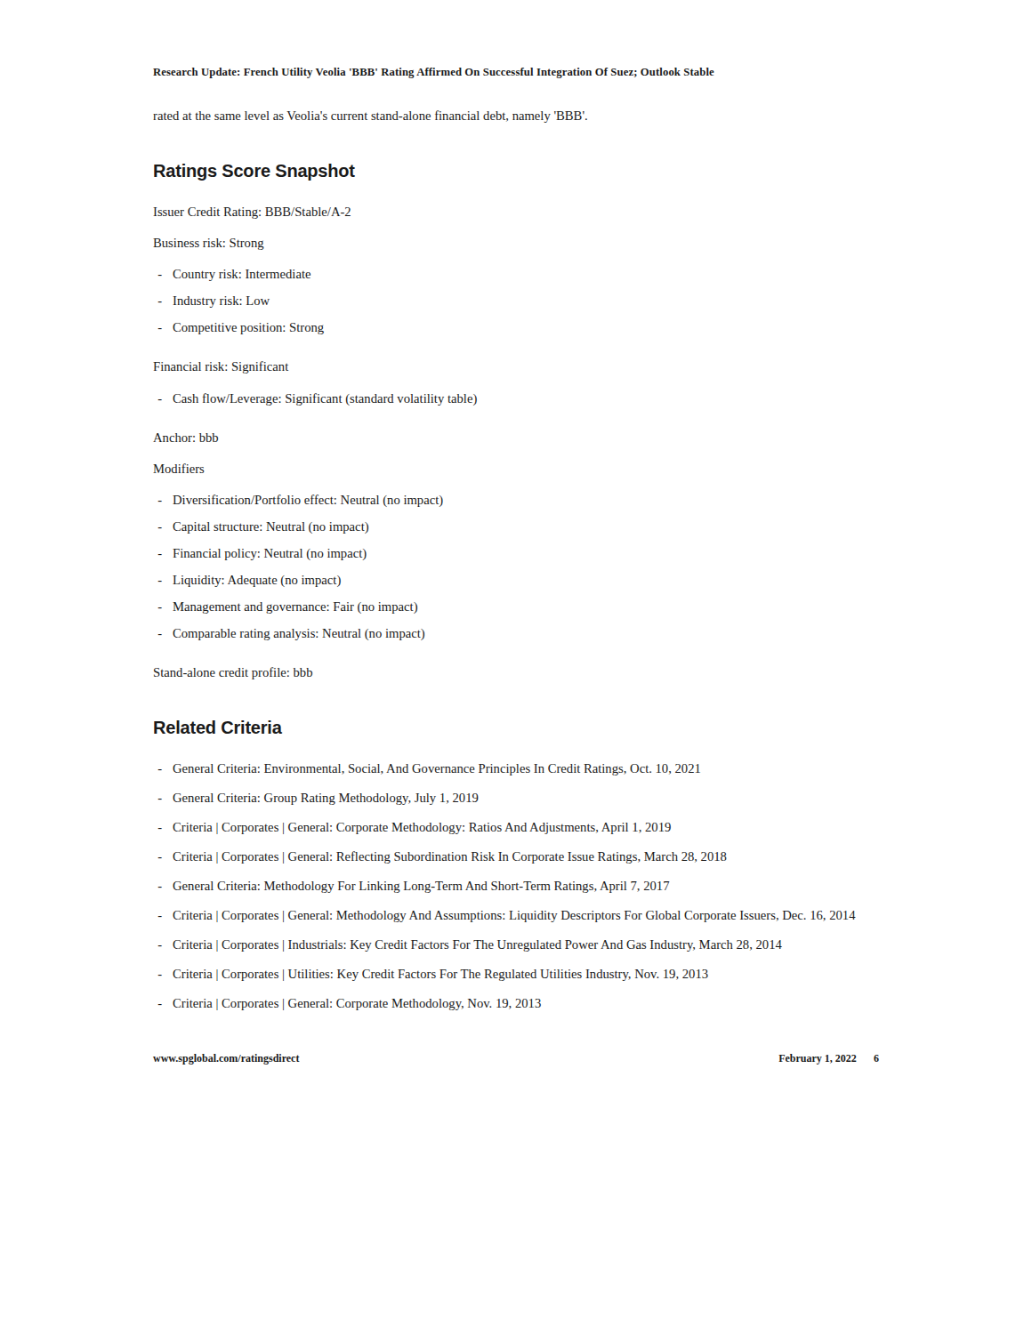Research Update: French Utility Veolia 'BBB' Rating Affirmed On Successful Integration Of Suez; Outlook Stable
rated at the same level as Veolia's current stand-alone financial debt, namely 'BBB'.
Ratings Score Snapshot
Issuer Credit Rating: BBB/Stable/A-2
Business risk: Strong
Country risk: Intermediate
Industry risk: Low
Competitive position: Strong
Financial risk: Significant
Cash flow/Leverage: Significant (standard volatility table)
Anchor: bbb
Modifiers
Diversification/Portfolio effect: Neutral (no impact)
Capital structure: Neutral (no impact)
Financial policy: Neutral (no impact)
Liquidity: Adequate (no impact)
Management and governance: Fair (no impact)
Comparable rating analysis: Neutral (no impact)
Stand-alone credit profile: bbb
Related Criteria
General Criteria: Environmental, Social, And Governance Principles In Credit Ratings, Oct. 10, 2021
General Criteria: Group Rating Methodology, July 1, 2019
Criteria | Corporates | General: Corporate Methodology: Ratios And Adjustments, April 1, 2019
Criteria | Corporates | General: Reflecting Subordination Risk In Corporate Issue Ratings, March 28, 2018
General Criteria: Methodology For Linking Long-Term And Short-Term Ratings, April 7, 2017
Criteria | Corporates | General: Methodology And Assumptions: Liquidity Descriptors For Global Corporate Issuers, Dec. 16, 2014
Criteria | Corporates | Industrials: Key Credit Factors For The Unregulated Power And Gas Industry, March 28, 2014
Criteria | Corporates | Utilities: Key Credit Factors For The Regulated Utilities Industry, Nov. 19, 2013
Criteria | Corporates | General: Corporate Methodology, Nov. 19, 2013
www.spglobal.com/ratingsdirect February 1, 20226